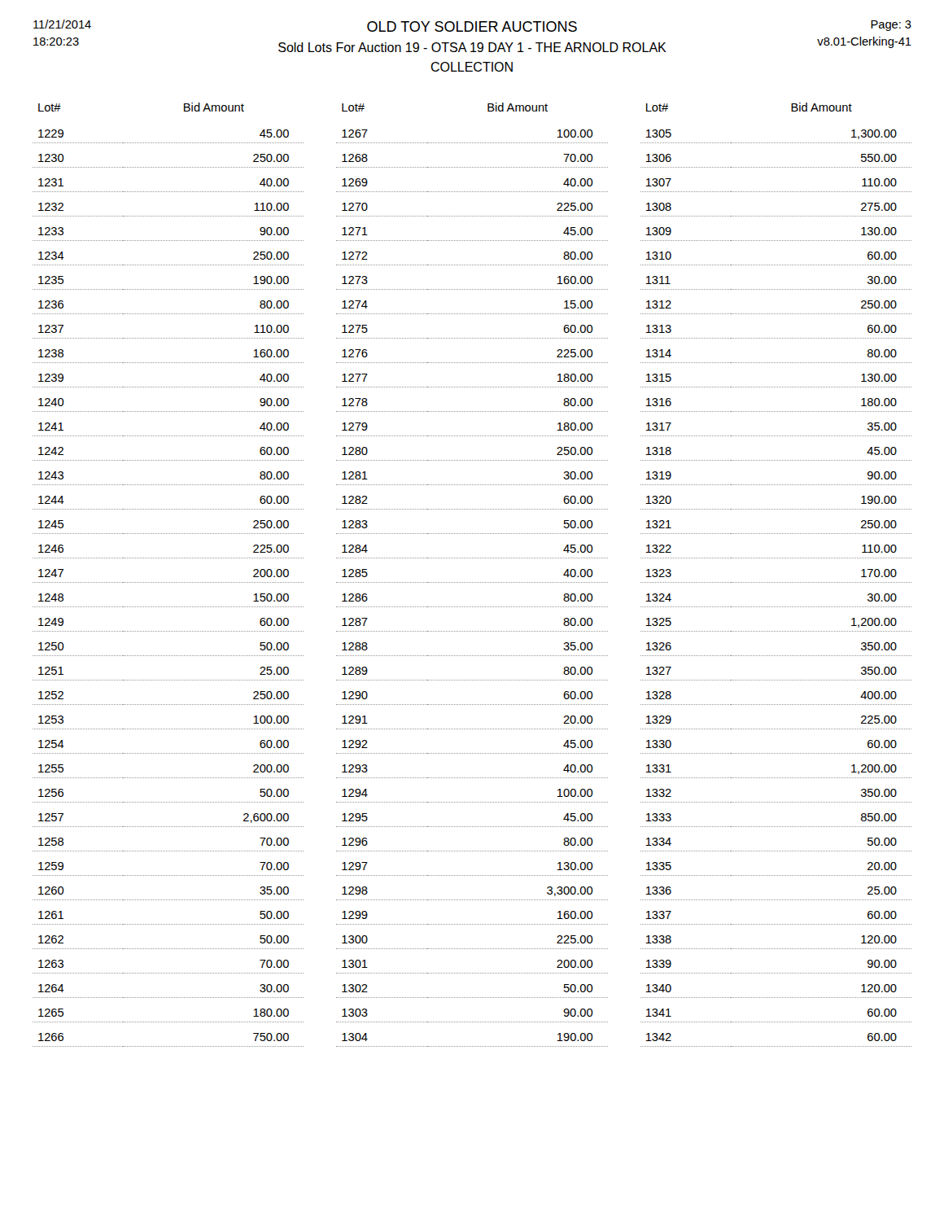11/21/2014
18:20:23
OLD TOY SOLDIER AUCTIONS
Sold Lots For Auction 19 - OTSA 19 DAY 1 - THE ARNOLD ROLAK COLLECTION
Page: 3
v8.01-Clerking-41
| Lot# | Bid Amount |
| --- | --- |
| 1229 | 45.00 |
| 1230 | 250.00 |
| 1231 | 40.00 |
| 1232 | 110.00 |
| 1233 | 90.00 |
| 1234 | 250.00 |
| 1235 | 190.00 |
| 1236 | 80.00 |
| 1237 | 110.00 |
| 1238 | 160.00 |
| 1239 | 40.00 |
| 1240 | 90.00 |
| 1241 | 40.00 |
| 1242 | 60.00 |
| 1243 | 80.00 |
| 1244 | 60.00 |
| 1245 | 250.00 |
| 1246 | 225.00 |
| 1247 | 200.00 |
| 1248 | 150.00 |
| 1249 | 60.00 |
| 1250 | 50.00 |
| 1251 | 25.00 |
| 1252 | 250.00 |
| 1253 | 100.00 |
| 1254 | 60.00 |
| 1255 | 200.00 |
| 1256 | 50.00 |
| 1257 | 2,600.00 |
| 1258 | 70.00 |
| 1259 | 70.00 |
| 1260 | 35.00 |
| 1261 | 50.00 |
| 1262 | 50.00 |
| 1263 | 70.00 |
| 1264 | 30.00 |
| 1265 | 180.00 |
| 1266 | 750.00 |
| Lot# | Bid Amount |
| --- | --- |
| 1267 | 100.00 |
| 1268 | 70.00 |
| 1269 | 40.00 |
| 1270 | 225.00 |
| 1271 | 45.00 |
| 1272 | 80.00 |
| 1273 | 160.00 |
| 1274 | 15.00 |
| 1275 | 60.00 |
| 1276 | 225.00 |
| 1277 | 180.00 |
| 1278 | 80.00 |
| 1279 | 180.00 |
| 1280 | 250.00 |
| 1281 | 30.00 |
| 1282 | 60.00 |
| 1283 | 50.00 |
| 1284 | 45.00 |
| 1285 | 40.00 |
| 1286 | 80.00 |
| 1287 | 80.00 |
| 1288 | 35.00 |
| 1289 | 80.00 |
| 1290 | 60.00 |
| 1291 | 20.00 |
| 1292 | 45.00 |
| 1293 | 40.00 |
| 1294 | 100.00 |
| 1295 | 45.00 |
| 1296 | 80.00 |
| 1297 | 130.00 |
| 1298 | 3,300.00 |
| 1299 | 160.00 |
| 1300 | 225.00 |
| 1301 | 200.00 |
| 1302 | 50.00 |
| 1303 | 90.00 |
| 1304 | 190.00 |
| Lot# | Bid Amount |
| --- | --- |
| 1305 | 1,300.00 |
| 1306 | 550.00 |
| 1307 | 110.00 |
| 1308 | 275.00 |
| 1309 | 130.00 |
| 1310 | 60.00 |
| 1311 | 30.00 |
| 1312 | 250.00 |
| 1313 | 60.00 |
| 1314 | 80.00 |
| 1315 | 130.00 |
| 1316 | 180.00 |
| 1317 | 35.00 |
| 1318 | 45.00 |
| 1319 | 90.00 |
| 1320 | 190.00 |
| 1321 | 250.00 |
| 1322 | 110.00 |
| 1323 | 170.00 |
| 1324 | 30.00 |
| 1325 | 1,200.00 |
| 1326 | 350.00 |
| 1327 | 350.00 |
| 1328 | 400.00 |
| 1329 | 225.00 |
| 1330 | 60.00 |
| 1331 | 1,200.00 |
| 1332 | 350.00 |
| 1333 | 850.00 |
| 1334 | 50.00 |
| 1335 | 20.00 |
| 1336 | 25.00 |
| 1337 | 60.00 |
| 1338 | 120.00 |
| 1339 | 90.00 |
| 1340 | 120.00 |
| 1341 | 60.00 |
| 1342 | 60.00 |